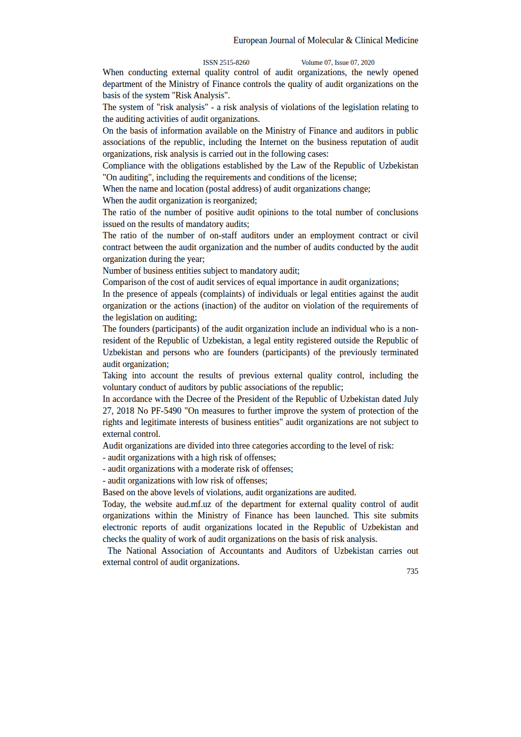European Journal of Molecular & Clinical Medicine
ISSN 2515-8260 Volume 07, Issue 07, 2020
When conducting external quality control of audit organizations, the newly opened department of the Ministry of Finance controls the quality of audit organizations on the basis of the system "Risk Analysis".
The system of "risk analysis" - a risk analysis of violations of the legislation relating to the auditing activities of audit organizations.
On the basis of information available on the Ministry of Finance and auditors in public associations of the republic, including the Internet on the business reputation of audit organizations, risk analysis is carried out in the following cases:
Compliance with the obligations established by the Law of the Republic of Uzbekistan "On auditing", including the requirements and conditions of the license;
When the name and location (postal address) of audit organizations change;
When the audit organization is reorganized;
The ratio of the number of positive audit opinions to the total number of conclusions issued on the results of mandatory audits;
The ratio of the number of on-staff auditors under an employment contract or civil contract between the audit organization and the number of audits conducted by the audit organization during the year;
Number of business entities subject to mandatory audit;
Comparison of the cost of audit services of equal importance in audit organizations;
In the presence of appeals (complaints) of individuals or legal entities against the audit organization or the actions (inaction) of the auditor on violation of the requirements of the legislation on auditing;
The founders (participants) of the audit organization include an individual who is a non-resident of the Republic of Uzbekistan, a legal entity registered outside the Republic of Uzbekistan and persons who are founders (participants) of the previously terminated audit organization;
Taking into account the results of previous external quality control, including the voluntary conduct of auditors by public associations of the republic;
In accordance with the Decree of the President of the Republic of Uzbekistan dated July 27, 2018 No PF-5490 "On measures to further improve the system of protection of the rights and legitimate interests of business entities" audit organizations are not subject to external control.
Audit organizations are divided into three categories according to the level of risk:
- audit organizations with a high risk of offenses;
- audit organizations with a moderate risk of offenses;
- audit organizations with low risk of offenses;
Based on the above levels of violations, audit organizations are audited.
Today, the website aud.mf.uz of the department for external quality control of audit organizations within the Ministry of Finance has been launched. This site submits electronic reports of audit organizations located in the Republic of Uzbekistan and checks the quality of work of audit organizations on the basis of risk analysis.
The National Association of Accountants and Auditors of Uzbekistan carries out external control of audit organizations.
735